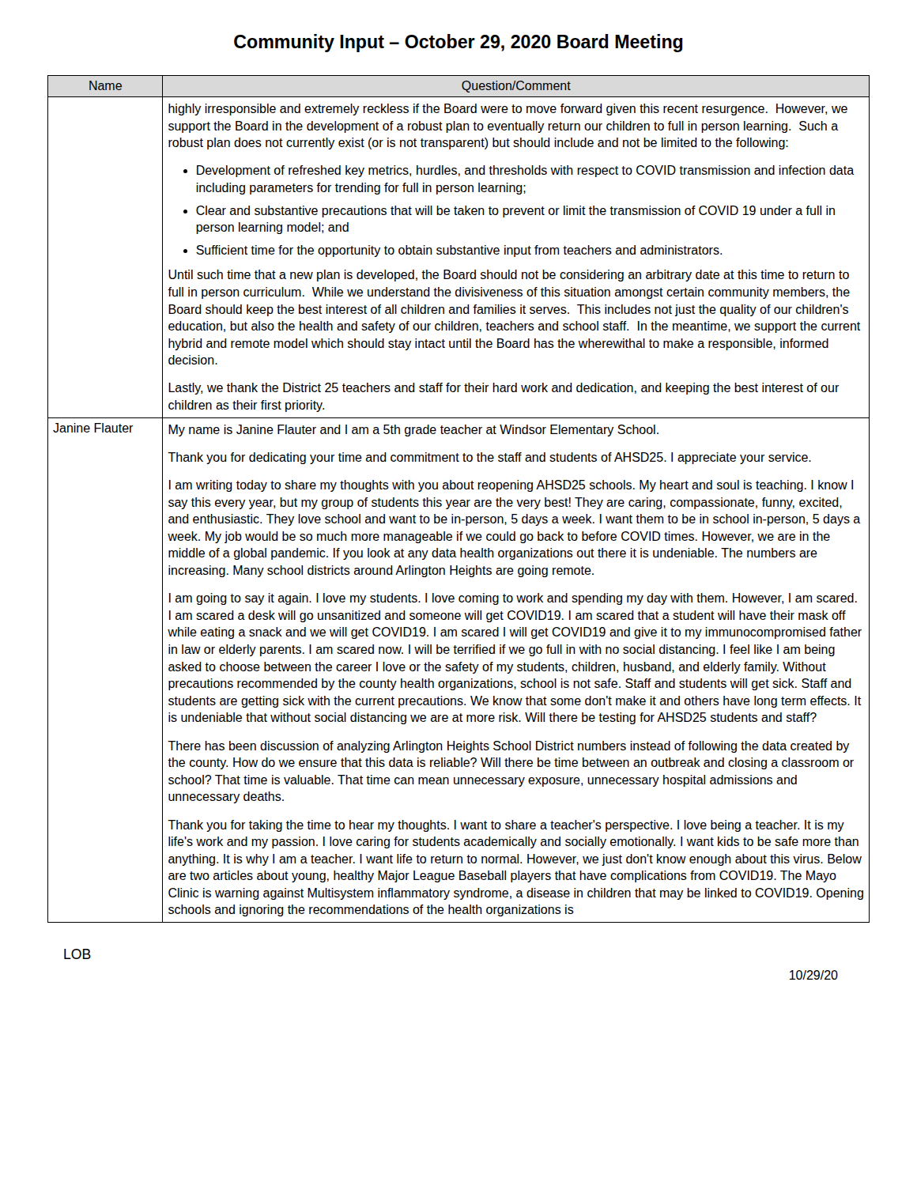Community Input – October 29, 2020 Board Meeting
| Name | Question/Comment |
| --- | --- |
| | highly irresponsible and extremely reckless if the Board were to move forward given this recent resurgence. However, we support the Board in the development of a robust plan to eventually return our children to full in person learning. Such a robust plan does not currently exist (or is not transparent) but should include and not be limited to the following: Development of refreshed key metrics, hurdles, and thresholds with respect to COVID transmission and infection data including parameters for trending for full in person learning; Clear and substantive precautions that will be taken to prevent or limit the transmission of COVID 19 under a full in person learning model; and Sufficient time for the opportunity to obtain substantive input from teachers and administrators. Until such time that a new plan is developed, the Board should not be considering an arbitrary date at this time to return to full in person curriculum. While we understand the divisiveness of this situation amongst certain community members, the Board should keep the best interest of all children and families it serves. This includes not just the quality of our children's education, but also the health and safety of our children, teachers and school staff. In the meantime, we support the current hybrid and remote model which should stay intact until the Board has the wherewithal to make a responsible, informed decision. Lastly, we thank the District 25 teachers and staff for their hard work and dedication, and keeping the best interest of our children as their first priority. |
| Janine Flauter | My name is Janine Flauter and I am a 5th grade teacher at Windsor Elementary School. Thank you for dedicating your time and commitment to the staff and students of AHSD25. I appreciate your service. I am writing today to share my thoughts with you about reopening AHSD25 schools. My heart and soul is teaching. I know I say this every year, but my group of students this year are the very best! They are caring, compassionate, funny, excited, and enthusiastic. They love school and want to be in-person, 5 days a week. I want them to be in school in-person, 5 days a week. My job would be so much more manageable if we could go back to before COVID times. However, we are in the middle of a global pandemic. If you look at any data health organizations out there it is undeniable. The numbers are increasing. Many school districts around Arlington Heights are going remote. I am going to say it again. I love my students. I love coming to work and spending my day with them. However, I am scared. I am scared a desk will go unsanitized and someone will get COVID19. I am scared that a student will have their mask off while eating a snack and we will get COVID19. I am scared I will get COVID19 and give it to my immunocompromised father in law or elderly parents. I am scared now. I will be terrified if we go full in with no social distancing. I feel like I am being asked to choose between the career I love or the safety of my students, children, husband, and elderly family. Without precautions recommended by the county health organizations, school is not safe. Staff and students will get sick. Staff and students are getting sick with the current precautions. We know that some don't make it and others have long term effects. It is undeniable that without social distancing we are at more risk. Will there be testing for AHSD25 students and staff? There has been discussion of analyzing Arlington Heights School District numbers instead of following the data created by the county. How do we ensure that this data is reliable? Will there be time between an outbreak and closing a classroom or school? That time is valuable. That time can mean unnecessary exposure, unnecessary hospital admissions and unnecessary deaths. Thank you for taking the time to hear my thoughts. I want to share a teacher's perspective. I love being a teacher. It is my life's work and my passion. I love caring for students academically and socially emotionally. I want kids to be safe more than anything. It is why I am a teacher. I want life to return to normal. However, we just don't know enough about this virus. Below are two articles about young, healthy Major League Baseball players that have complications from COVID19. The Mayo Clinic is warning against Multisystem inflammatory syndrome, a disease in children that may be linked to COVID19. Opening schools and ignoring the recommendations of the health organizations is |
LOB
10/29/20